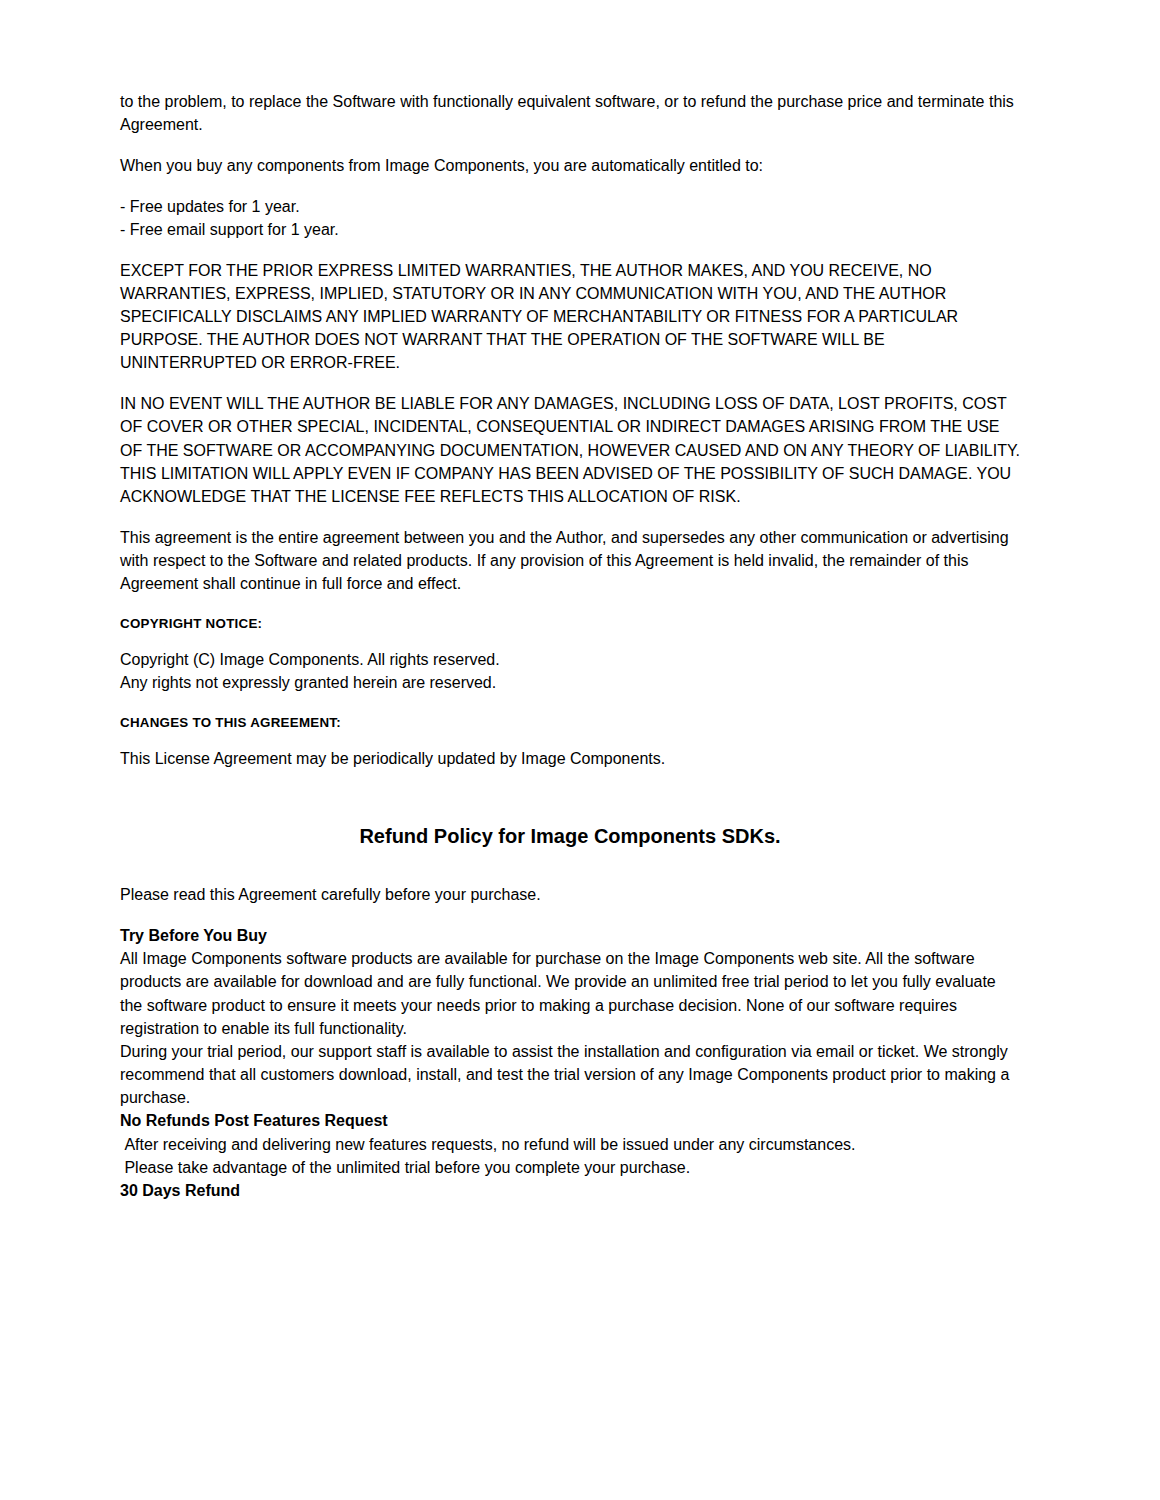to the problem, to replace the Software with functionally equivalent software, or to refund the purchase price and terminate this Agreement.
When you buy any components from Image Components, you are automatically entitled to:
- Free updates for 1 year.
- Free email support for 1 year.
EXCEPT FOR THE PRIOR EXPRESS LIMITED WARRANTIES, THE AUTHOR MAKES, AND YOU RECEIVE, NO WARRANTIES, EXPRESS, IMPLIED, STATUTORY OR IN ANY COMMUNICATION WITH YOU, AND THE AUTHOR SPECIFICALLY DISCLAIMS ANY IMPLIED WARRANTY OF MERCHANTABILITY OR FITNESS FOR A PARTICULAR PURPOSE. THE AUTHOR DOES NOT WARRANT THAT THE OPERATION OF THE SOFTWARE WILL BE UNINTERRUPTED OR ERROR-FREE.
IN NO EVENT WILL THE AUTHOR BE LIABLE FOR ANY DAMAGES, INCLUDING LOSS OF DATA, LOST PROFITS, COST OF COVER OR OTHER SPECIAL, INCIDENTAL, CONSEQUENTIAL OR INDIRECT DAMAGES ARISING FROM THE USE OF THE SOFTWARE OR ACCOMPANYING DOCUMENTATION, HOWEVER CAUSED AND ON ANY THEORY OF LIABILITY. THIS LIMITATION WILL APPLY EVEN IF COMPANY HAS BEEN ADVISED OF THE POSSIBILITY OF SUCH DAMAGE. YOU ACKNOWLEDGE THAT THE LICENSE FEE REFLECTS THIS ALLOCATION OF RISK.
This agreement is the entire agreement between you and the Author, and supersedes any other communication or advertising with respect to the Software and related products. If any provision of this Agreement is held invalid, the remainder of this Agreement shall continue in full force and effect.
COPYRIGHT NOTICE:
Copyright (C) Image Components. All rights reserved.
Any rights not expressly granted herein are reserved.
CHANGES TO THIS AGREEMENT:
This License Agreement may be periodically updated by Image Components.
Refund Policy for Image Components SDKs.
Please read this Agreement carefully before your purchase.
Try Before You Buy
All Image Components software products are available for purchase on the Image Components web site. All the software products are available for download and are fully functional. We provide an unlimited free trial period to let you fully evaluate the software product to ensure it meets your needs prior to making a purchase decision. None of our software requires registration to enable its full functionality.
During your trial period, our support staff is available to assist the installation and configuration via email or ticket. We strongly recommend that all customers download, install, and test the trial version of any Image Components product prior to making a purchase.
No Refunds Post Features Request
After receiving and delivering new features requests, no refund will be issued under any circumstances.
Please take advantage of the unlimited trial before you complete your purchase.
30 Days Refund